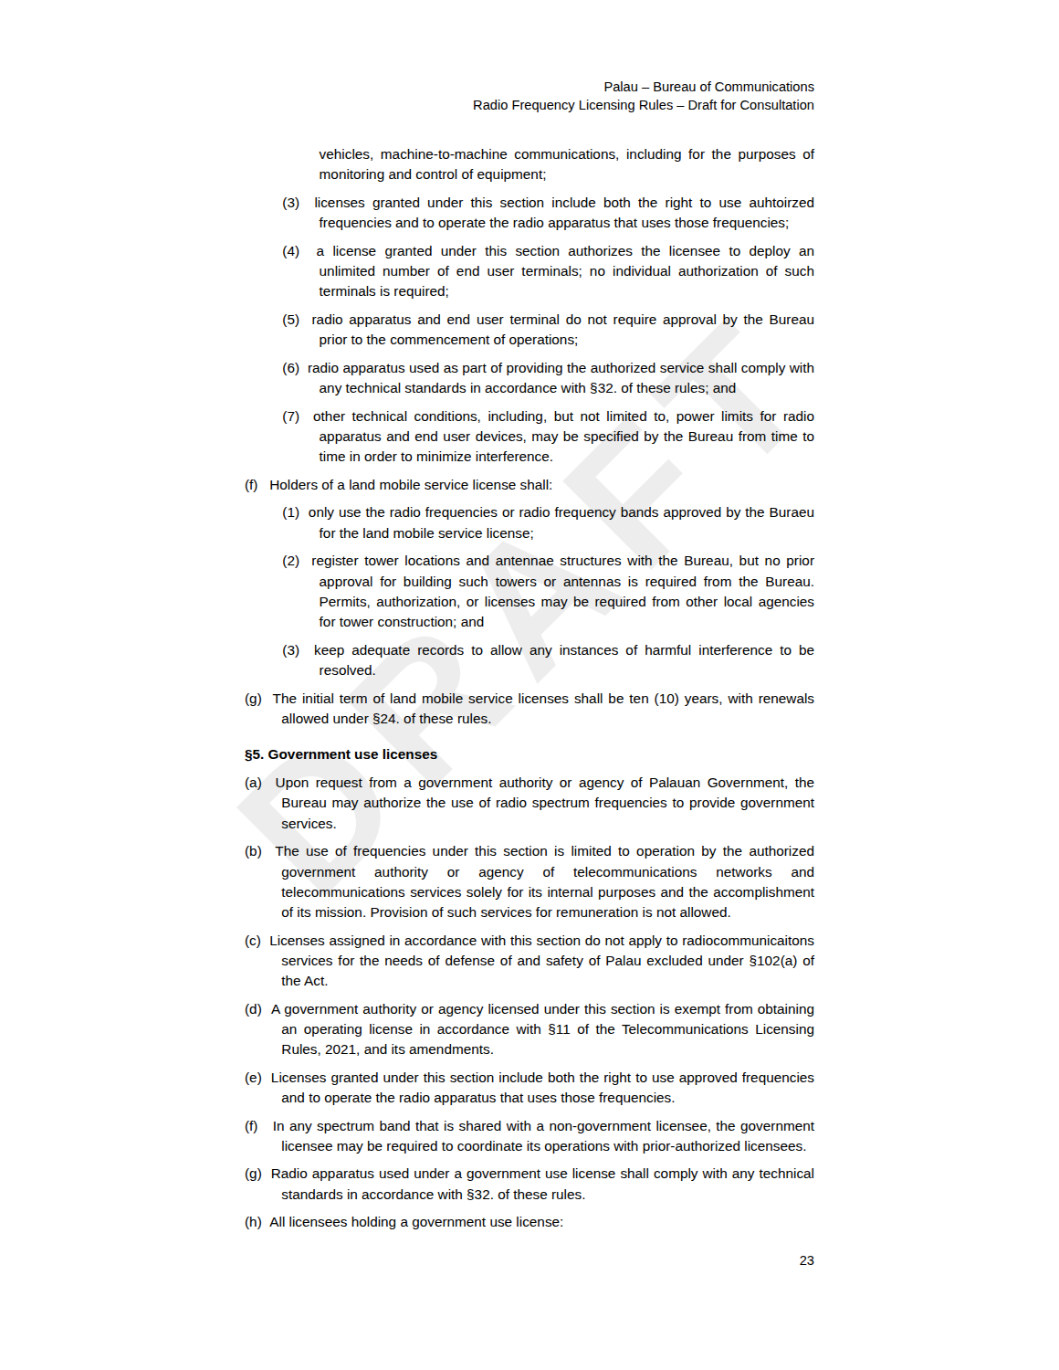DRAFT
Palau – Bureau of Communications
Radio Frequency Licensing Rules – Draft for Consultation
vehicles, machine-to-machine communications, including for the purposes of monitoring and control of equipment;
(3) licenses granted under this section include both the right to use auhtoirzed frequencies and to operate the radio apparatus that uses those frequencies;
(4) a license granted under this section authorizes the licensee to deploy an unlimited number of end user terminals; no individual authorization of such terminals is required;
(5) radio apparatus and end user terminal do not require approval by the Bureau prior to the commencement of operations;
(6) radio apparatus used as part of providing the authorized service shall comply with any technical standards in accordance with §32. of these rules; and
(7) other technical conditions, including, but not limited to, power limits for radio apparatus and end user devices, may be specified by the Bureau from time to time in order to minimize interference.
(f) Holders of a land mobile service license shall:
(1) only use the radio frequencies or radio frequency bands approved by the Buraeu for the land mobile service license;
(2) register tower locations and antennae structures with the Bureau, but no prior approval for building such towers or antennas is required from the Bureau. Permits, authorization, or licenses may be required from other local agencies for tower construction; and
(3) keep adequate records to allow any instances of harmful interference to be resolved.
(g) The initial term of land mobile service licenses shall be ten (10) years, with renewals allowed under §24. of these rules.
§5. Government use licenses
(a) Upon request from a government authority or agency of Palauan Government, the Bureau may authorize the use of radio spectrum frequencies to provide government services.
(b) The use of frequencies under this section is limited to operation by the authorized government authority or agency of telecommunications networks and telecommunications services solely for its internal purposes and the accomplishment of its mission. Provision of such services for remuneration is not allowed.
(c) Licenses assigned in accordance with this section do not apply to radiocommunicaitons services for the needs of defense of and safety of Palau excluded under §102(a) of the Act.
(d) A government authority or agency licensed under this section is exempt from obtaining an operating license in accordance with §11 of the Telecommunications Licensing Rules, 2021, and its amendments.
(e) Licenses granted under this section include both the right to use approved frequencies and to operate the radio apparatus that uses those frequencies.
(f) In any spectrum band that is shared with a non-government licensee, the government licensee may be required to coordinate its operations with prior-authorized licensees.
(g) Radio apparatus used under a government use license shall comply with any technical standards in accordance with §32. of these rules.
(h) All licensees holding a government use license:
23